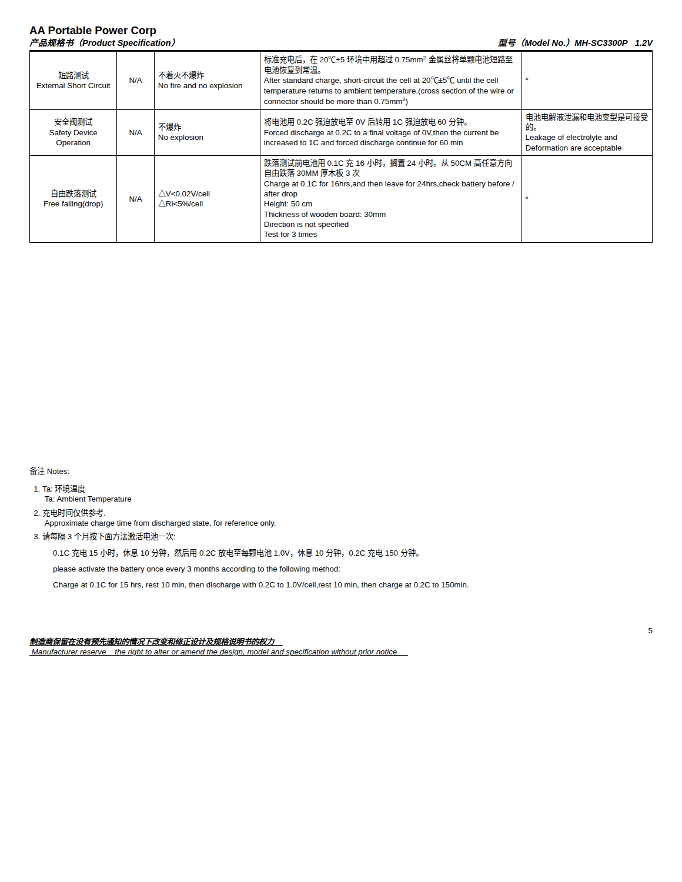AA Portable Power Corp
产品规格书（Product Specification） 型号（Model No.）MH-SC3300P 1.2V
| 短路测试 External Short Circuit | N/A | 不着火不爆炸 No fire and no explosion | 标准充电后，在 20℃±5 环境中用超过 0.75mm 2 金属丝将单颗电池短路至电池恢复到常温。 After standard charge, short-circuit the cell at 20℃±5℃ until the cell temperature returns to ambient temperature.(cross section of the wire or connector should be more than 0.75mm 2 ) | * |
| 安全阀测试 Safety Device Operation | N/A | 不爆炸 No explosion | 将电池用 0.2C 强迫放电至 0V 后转用 1C 强迫放电 60 分钟。 Forced discharge at 0.2C to a final voltage of 0V,then the current be increased to 1C and forced discharge continue for 60 min | 电池电解液泄漏和电池变型是可接受的。 Leakage of electrolyte and Deformation are acceptable |
| 自由跌落测试 Free falling(drop) | N/A | △V<0.02V/cell △Ri<5%/cell | 跌落测试前电池用 0.1C 充 16 小时，搁置 24 小时。从 50CM 高任意方向自由跌落 30MM 厚木板 3 次 Charge at 0.1C for 16hrs,and then leave for 24hrs,check battery before / after drop Height: 50 cm Thickness of wooden board: 30mm Direction is not specified Test for 3 times | * |
备注 Notes:
Ta: 环境温度
Ta: Ambient Temperature
充电时间仅供参考.
Approximate charge time from discharged state, for reference only.
请每隔 3 个月按下面方法激活电池一次:
0.1C 充电 15 小时，休息 10 分钟，然后用 0.2C 放电至每颗电池 1.0V，休息 10 分钟，0.2C 充电 150 分钟。
please activate the battery once every 3 months according to the following method:
Charge at 0.1C for 15 hrs, rest 10 min, then discharge with 0.2C to 1.0V/cell,rest 10 min, then charge at 0.2C to 150min.
5
制造商保留在没有预先通知的情况下改变和修正设计及规格说明书的权力
Manufacturer reserve the right to alter or amend the design, model and specification without prior notice